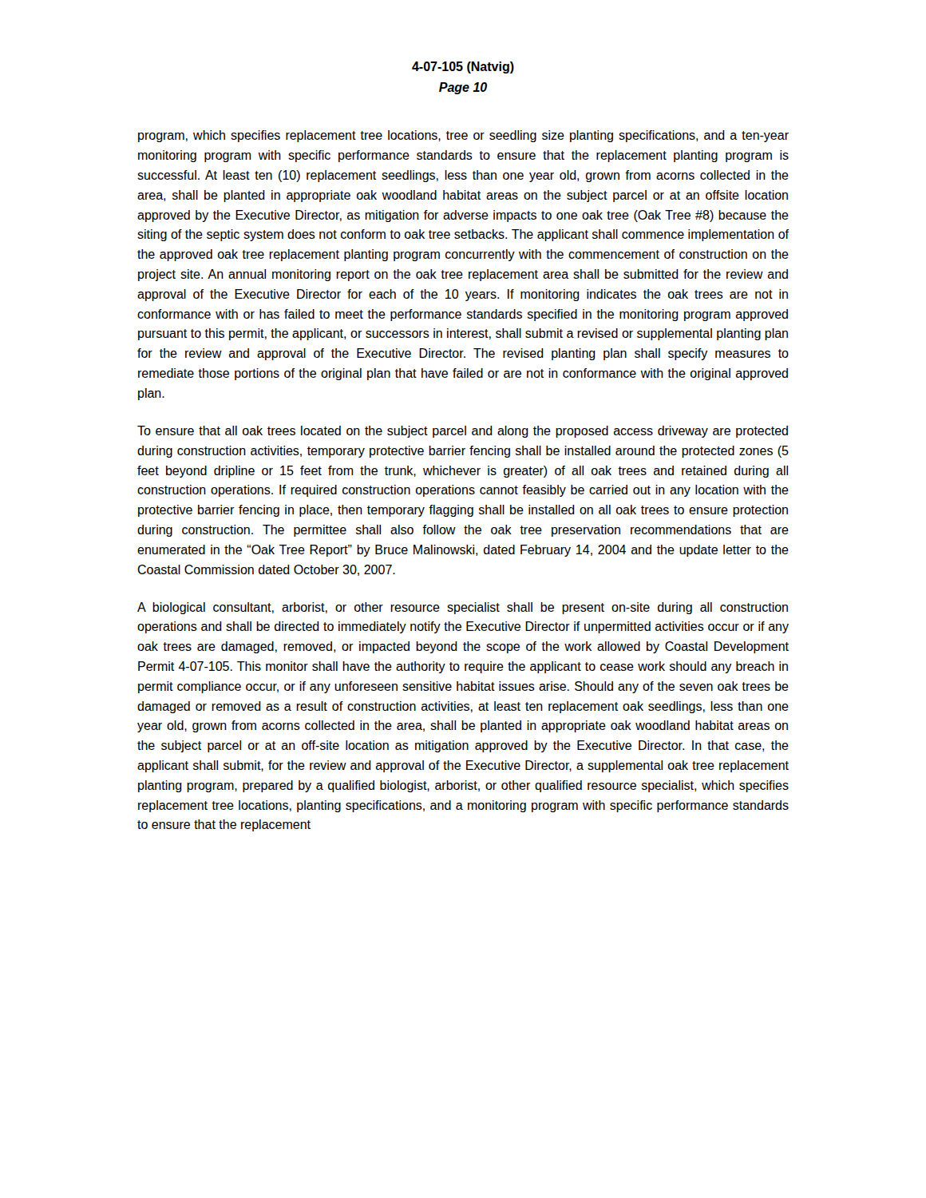4-07-105 (Natvig)
Page 10
program, which specifies replacement tree locations, tree or seedling size planting specifications, and a ten-year monitoring program with specific performance standards to ensure that the replacement planting program is successful. At least ten (10) replacement seedlings, less than one year old, grown from acorns collected in the area, shall be planted in appropriate oak woodland habitat areas on the subject parcel or at an offsite location approved by the Executive Director, as mitigation for adverse impacts to one oak tree (Oak Tree #8) because the siting of the septic system does not conform to oak tree setbacks. The applicant shall commence implementation of the approved oak tree replacement planting program concurrently with the commencement of construction on the project site. An annual monitoring report on the oak tree replacement area shall be submitted for the review and approval of the Executive Director for each of the 10 years. If monitoring indicates the oak trees are not in conformance with or has failed to meet the performance standards specified in the monitoring program approved pursuant to this permit, the applicant, or successors in interest, shall submit a revised or supplemental planting plan for the review and approval of the Executive Director. The revised planting plan shall specify measures to remediate those portions of the original plan that have failed or are not in conformance with the original approved plan.
To ensure that all oak trees located on the subject parcel and along the proposed access driveway are protected during construction activities, temporary protective barrier fencing shall be installed around the protected zones (5 feet beyond dripline or 15 feet from the trunk, whichever is greater) of all oak trees and retained during all construction operations. If required construction operations cannot feasibly be carried out in any location with the protective barrier fencing in place, then temporary flagging shall be installed on all oak trees to ensure protection during construction. The permittee shall also follow the oak tree preservation recommendations that are enumerated in the “Oak Tree Report” by Bruce Malinowski, dated February 14, 2004 and the update letter to the Coastal Commission dated October 30, 2007.
A biological consultant, arborist, or other resource specialist shall be present on-site during all construction operations and shall be directed to immediately notify the Executive Director if unpermitted activities occur or if any oak trees are damaged, removed, or impacted beyond the scope of the work allowed by Coastal Development Permit 4-07-105. This monitor shall have the authority to require the applicant to cease work should any breach in permit compliance occur, or if any unforeseen sensitive habitat issues arise. Should any of the seven oak trees be damaged or removed as a result of construction activities, at least ten replacement oak seedlings, less than one year old, grown from acorns collected in the area, shall be planted in appropriate oak woodland habitat areas on the subject parcel or at an off-site location as mitigation approved by the Executive Director. In that case, the applicant shall submit, for the review and approval of the Executive Director, a supplemental oak tree replacement planting program, prepared by a qualified biologist, arborist, or other qualified resource specialist, which specifies replacement tree locations, planting specifications, and a monitoring program with specific performance standards to ensure that the replacement